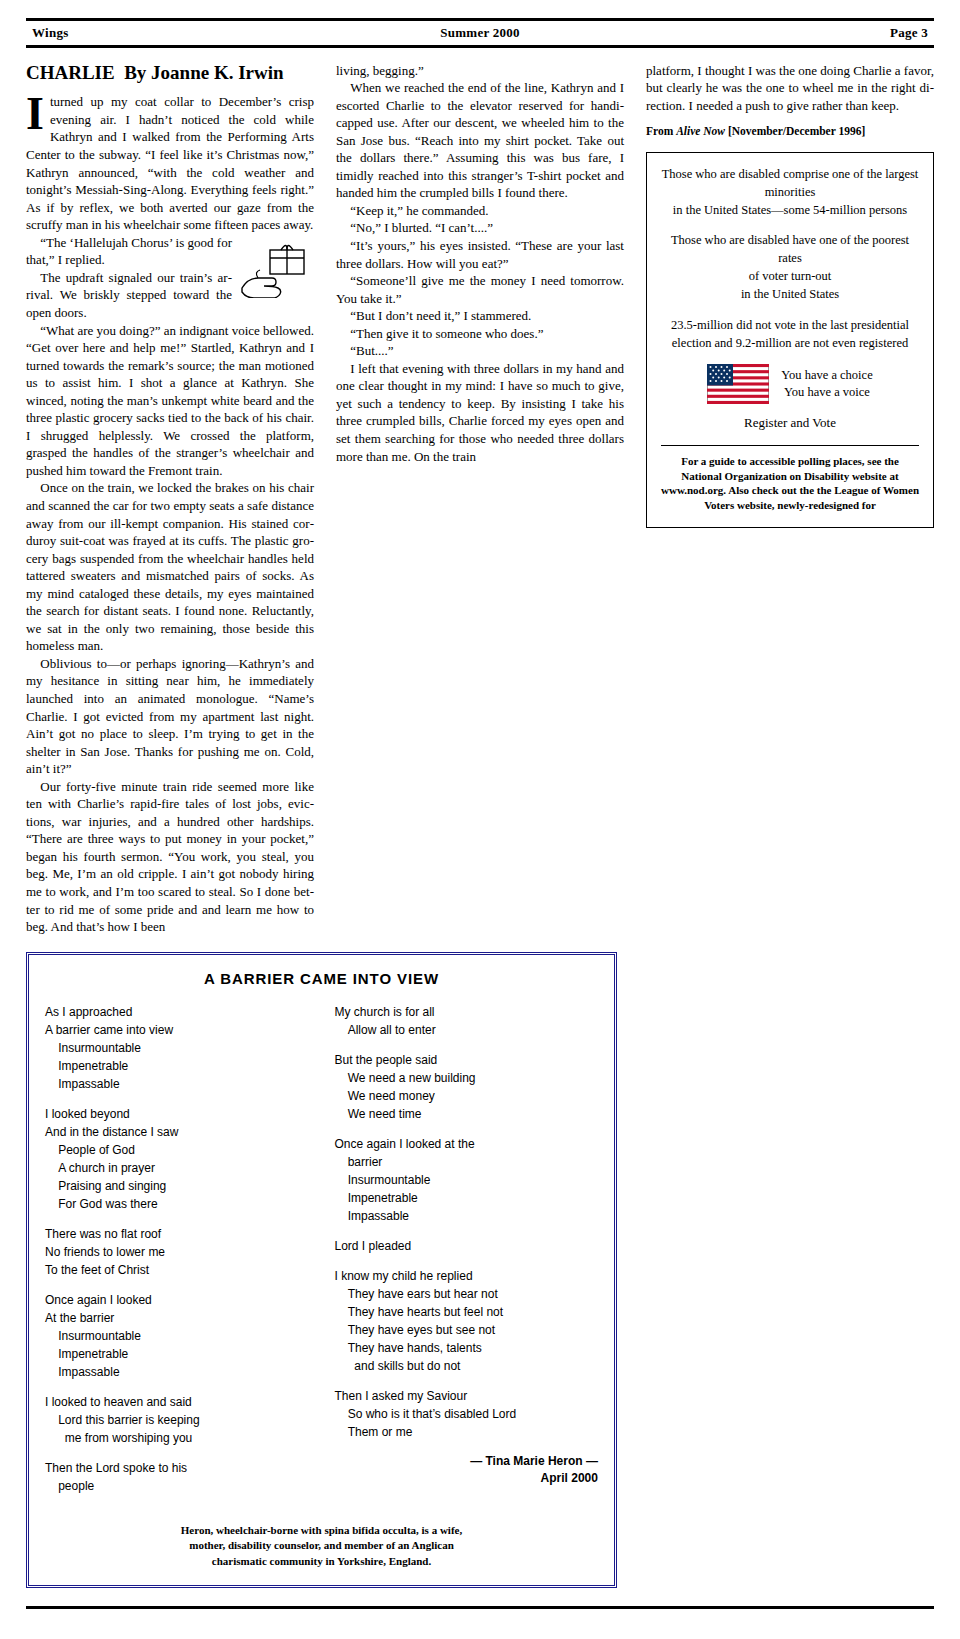Wings
Summer 2000
Page 3
CHARLIE By Joanne K. Irwin
Iturned up my coat collar to December’s crisp evening air. I hadn’t noticed the cold while Kathryn and I walked from the Performing Arts Center to the subway. “I feel like it’s Christmas now,” Kathryn announced, “with the cold weather and tonight’s Messiah-Sing-Along. Everything feels right.” As if by reflex, we both averted our gaze from the scruffy man in his wheelchair some fifteen paces away.
“The ‘Hallelujah Chorus’ is good for that,” I replied.
The updraft signaled our train’s arrival. We briskly stepped toward the open doors.
“What are you doing?” an indignant voice bellowed. “Get over here and help me!” Startled, Kathryn and I turned towards the remark’s source; the man motioned us to assist him. I shot a glance at Kathryn. She winced, noting the man’s unkempt white beard and the three plastic grocery sacks tied to the back of his chair. I shrugged helplessly. We crossed the platform, grasped the handles of the stranger’s wheelchair and pushed him toward the Fremont train.
Once on the train, we locked the brakes on his chair and scanned the car for two empty seats a safe distance away from our ill-kempt companion. His stained corduroy suit-coat was frayed at its cuffs. The plastic grocery bags suspended from the wheelchair handles held tattered sweaters and mismatched pairs of socks. As my mind cataloged these details, my eyes maintained the search for distant seats. I found none. Reluctantly, we sat in the only two remaining, those beside this homeless man.
Oblivious to—or perhaps ignoring—Kathryn’s and my hesitance in sitting near him, he immediately launched into an animated monologue. “Name’s Charlie. I got evicted from my apartment last night. Ain’t got no place to sleep. I’m trying to get in the shelter in San Jose. Thanks for pushing me on. Cold, ain’t it?”
Our forty-five minute train ride seemed more like ten with Charlie’s rapid-fire tales of lost jobs, evictions, war injuries, and a hundred other hardships. “There are three ways to put money in your pocket,” began his fourth sermon. “You work, you steal, you beg. Me, I’m an old cripple. I ain’t got nobody hiring me to work, and I’m too scared to steal. So I done better to rid me of some pride and and learn me how to beg. And that’s how I been
living, begging.”
When we reached the end of the line, Kathryn and I escorted Charlie to the elevator reserved for handicapped use. After our descent, we wheeled him to the San Jose bus. “Reach into my shirt pocket. Take out the dollars there.” Assuming this was bus fare, I timidly reached into this stranger’s T-shirt pocket and handed him the crumpled bills I found there.
“Keep it,” he commanded.
“No,” I blurted. “I can’t....”
“It’s yours,” his eyes insisted. “These are your last three dollars. How will you eat?”
“Someone’ll give me the money I need tomorrow. You take it.”
“But I don’t need it,” I stammered.
“Then give it to someone who does.”
“But....”
I left that evening with three dollars in my hand and one clear thought in my mind: I have so much to give, yet such a tendency to keep. By insisting I take his three crumpled bills, Charlie forced my eyes open and set them searching for those who needed three dollars more than me. On the train
platform, I thought I was the one doing Charlie a favor, but clearly he was the one to wheel me in the right direction. I needed a push to give rather than keep.
From Alive Now [November/December 1996]
Those who are disabled comprise one of the largest minorities
in the United States—some 54-million persons
Those who are disabled have one of the poorest rates
of voter turn-out
in the United States
23.5-million did not vote in the last presidential election and 9.2-million are not even registered
You have a choice
You have a voice
Register and Vote
For a guide to accessible polling places, see the National Organization on Disability website at www.nod.org. Also check out the the League of Women Voters website, newly-redesigned for
A BARRIER CAME INTO VIEW
As I approached
A barrier came into view
Insurmountable
Impenetrable
Impassable
I looked beyond
And in the distance I saw
People of God
A church in prayer
Praising and singing
For God was there
There was no flat roof
No friends to lower me
To the feet of Christ
Once again I looked
At the barrier
Insurmountable
Impenetrable
Impassable
I looked to heaven and said
Lord this barrier is keeping
me from worshiping you
Then the Lord spoke to his
people
My church is for all
Allow all to enter
But the people said
We need a new building
We need money
We need time
Once again I looked at the
barrier
Insurmountable
Impenetrable
Impassable
Lord I pleaded
I know my child he replied
They have ears but hear not
They have hearts but feel not
They have eyes but see not
They have hands, talents
and skills but do not
Then I asked my Saviour
So who is it that’s disabled Lord
Them or me
— Tina Marie Heron —
April 2000
Heron, wheelchair-borne with spina bifida occulta, is a wife,
mother, disability counselor, and member of an Anglican
charismatic community in Yorkshire, England.